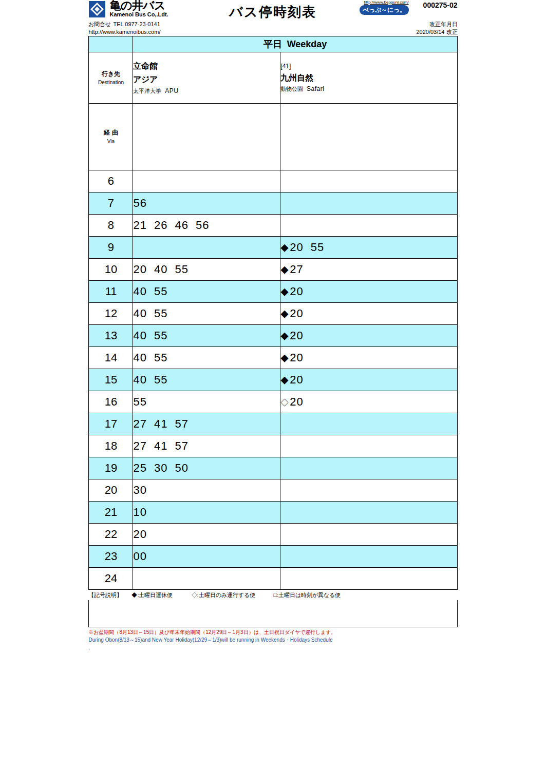亀の井バス
Kamenoi Bus Co,.Ldt.
バス停時刻表
http://www.beppuni.com/
べっぷ～にっ。
000275-02
お問合せTEL 0977-23-0141
http://www.kamenoibus.com/
改正年月日
2020/03/14 改正
| | 平日 Weekday |
| 行き先 Destination | 立命館 アジア 太平洋大学 APU | [41] 九州自然 動物公園 Safari |
| 経 由 Via | | |
| 6 | | |
| 7 | 56 | |
| 8 | 21 26 46 56 | |
| 9 | | ◆ 20 55 |
| 10 | 20 40 55 | ◆ 27 |
| 11 | 40 55 | ◆ 20 |
| 12 | 40 55 | ◆ 20 |
| 13 | 40 55 | ◆ 20 |
| 14 | 40 55 | ◆ 20 |
| 15 | 40 55 | ◆ 20 |
| 16 | 55 | ◇ 20 |
| 17 | 27 41 57 | |
| 18 | 27 41 57 | |
| 19 | 25 30 50 | |
| 20 | 30 | |
| 21 | 10 | |
| 22 | 20 | |
| 23 | 00 | |
| 24 | | |
【記号説明】◆:土曜日運休便◇:土曜日のみ運行する便□:土曜日は時刻が異なる便
※お盆期間（8月13日～15日）及び年末年始期間（12月29日～1月3日）は、土日祝日ダイヤで運行します。
During Obon(8/13～15)and New Year Holiday(12/29～1/3)will be running in Weekends・Holidays Schedule
.